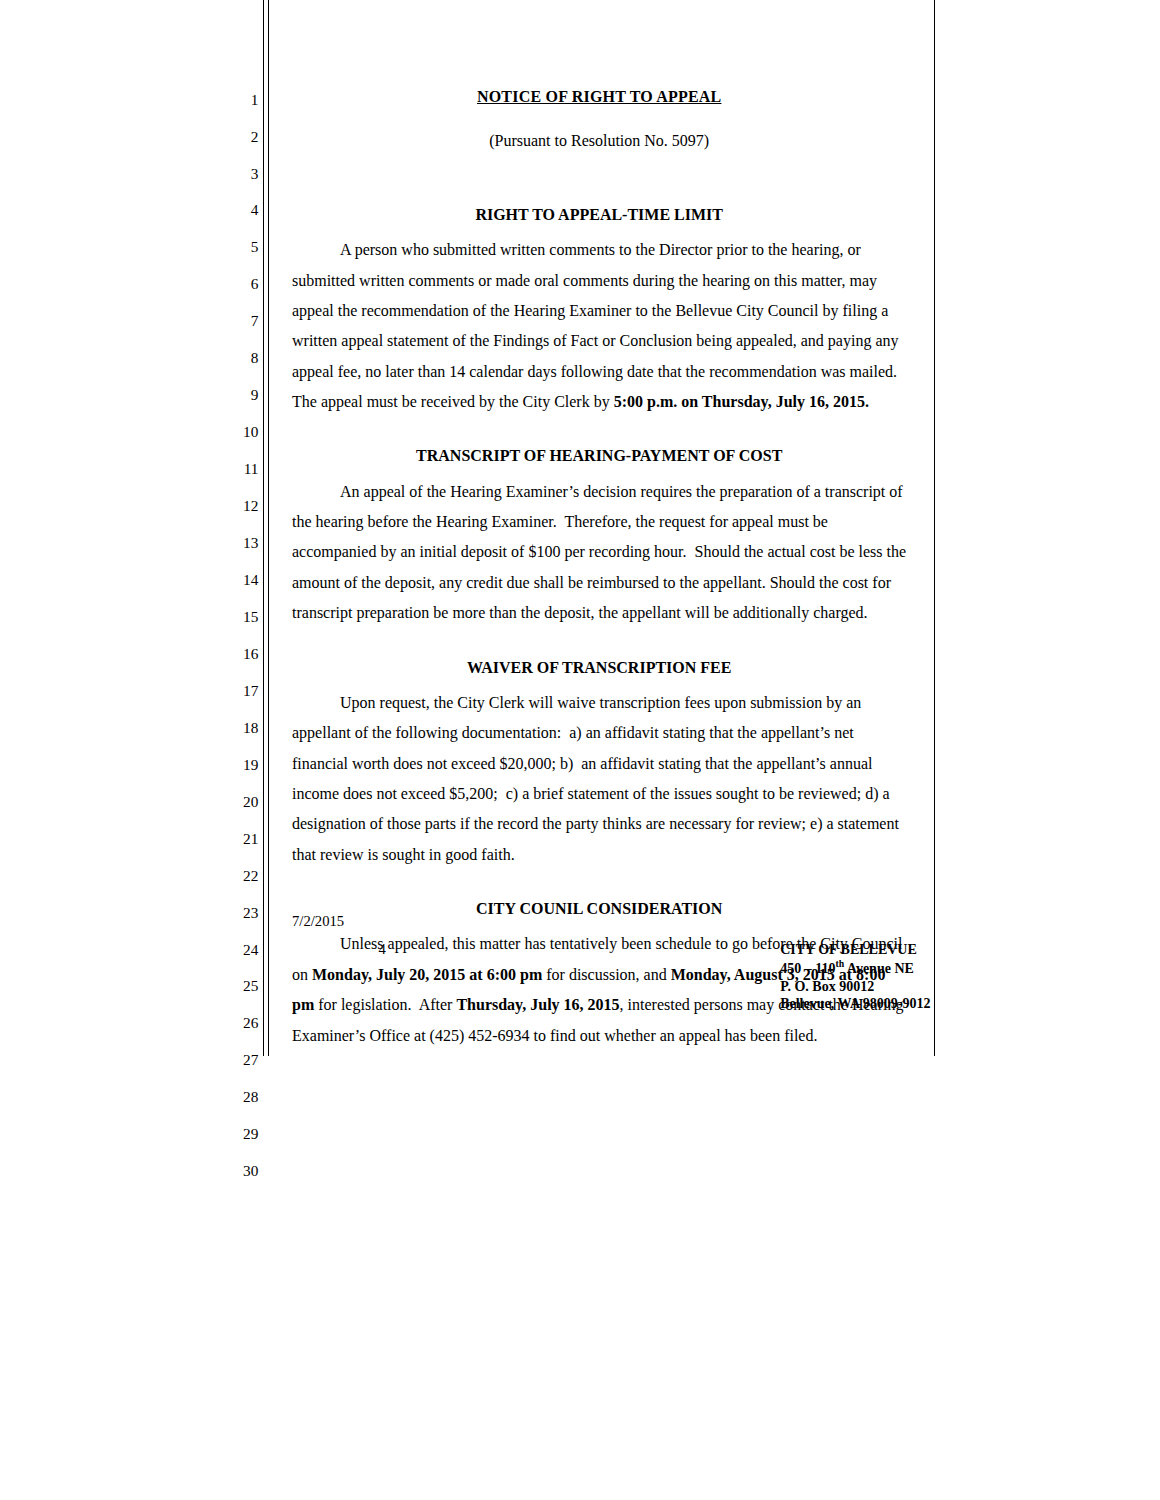1
2
3
4
5
6
7
8
9
10
11
12
13
14
15
16
17
18
19
20
21
22
23
24
25
26
27
28
29
30
NOTICE OF RIGHT TO APPEAL
(Pursuant to Resolution No. 5097)
RIGHT TO APPEAL-TIME LIMIT
A person who submitted written comments to the Director prior to the hearing, or submitted written comments or made oral comments during the hearing on this matter, may appeal the recommendation of the Hearing Examiner to the Bellevue City Council by filing a written appeal statement of the Findings of Fact or Conclusion being appealed, and paying any appeal fee, no later than 14 calendar days following date that the recommendation was mailed. The appeal must be received by the City Clerk by 5:00 p.m. on Thursday, July 16, 2015.
TRANSCRIPT OF HEARING-PAYMENT OF COST
An appeal of the Hearing Examiner’s decision requires the preparation of a transcript of the hearing before the Hearing Examiner. Therefore, the request for appeal must be accompanied by an initial deposit of $100 per recording hour. Should the actual cost be less the amount of the deposit, any credit due shall be reimbursed to the appellant. Should the cost for transcript preparation be more than the deposit, the appellant will be additionally charged.
WAIVER OF TRANSCRIPTION FEE
Upon request, the City Clerk will waive transcription fees upon submission by an appellant of the following documentation: a) an affidavit stating that the appellant’s net financial worth does not exceed $20,000; b) an affidavit stating that the appellant’s annual income does not exceed $5,200; c) a brief statement of the issues sought to be reviewed; d) a designation of those parts if the record the party thinks are necessary for review; e) a statement that review is sought in good faith.
CITY COUNIL CONSIDERATION
Unless appealed, this matter has tentatively been schedule to go before the City Council on Monday, July 20, 2015 at 6:00 pm for discussion, and Monday, August 3, 2015 at 8:00 pm for legislation. After Thursday, July 16, 2015, interested persons may contact the Hearing Examiner’s Office at (425) 452-6934 to find out whether an appeal has been filed.
7/2/2015
4
CITY OF BELLEVUE
450 – 110th Avenue NE
P. O. Box 90012
Bellevue, WA 98009-9012